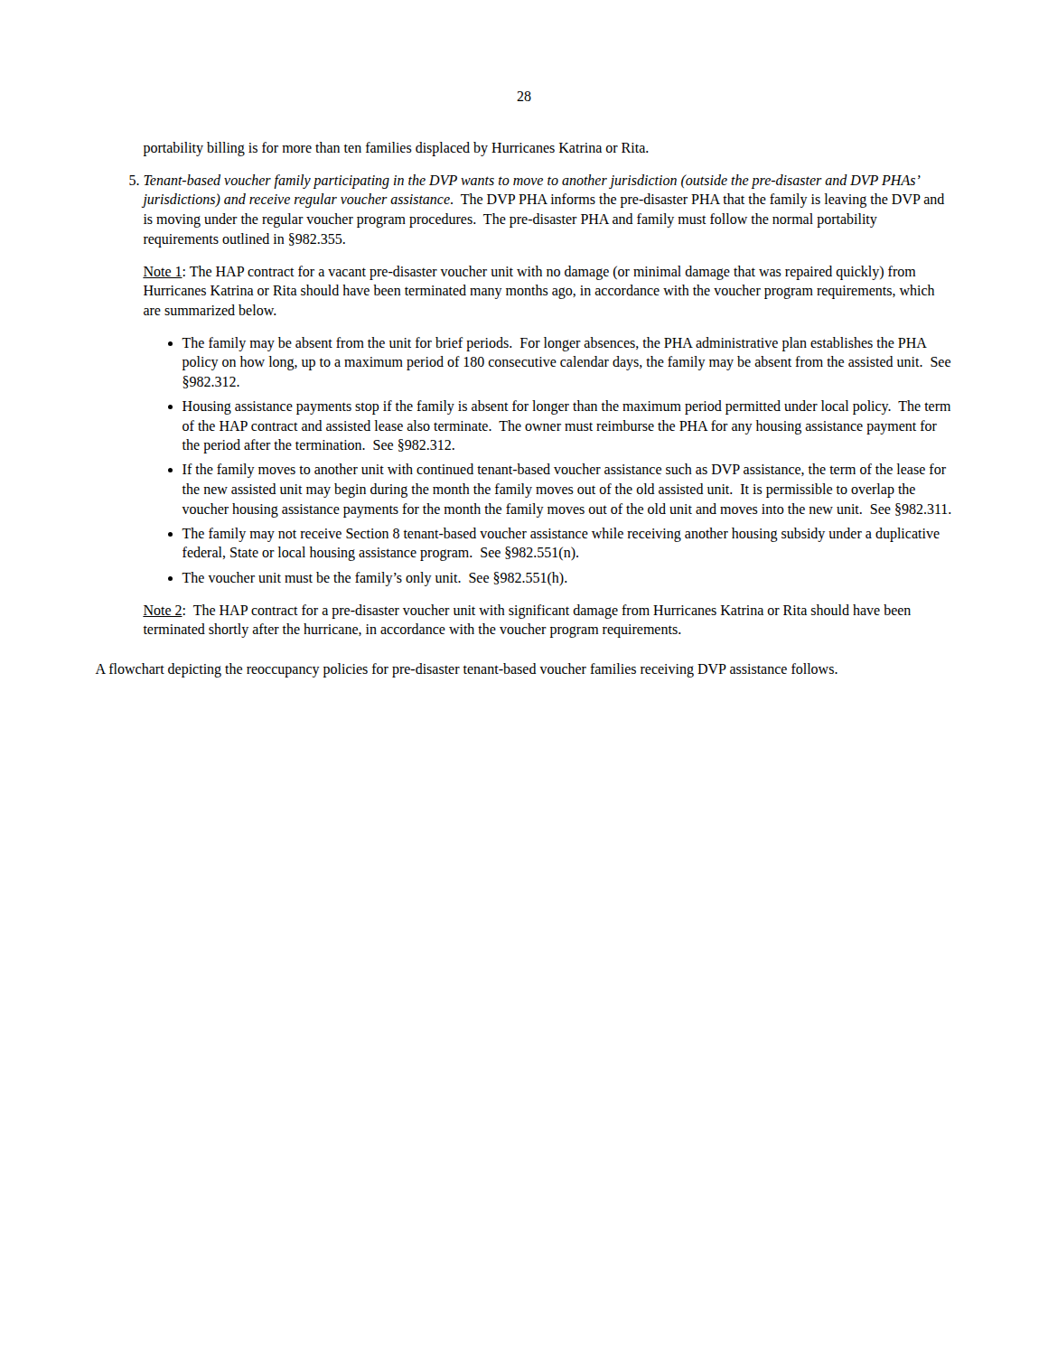28
portability billing is for more than ten families displaced by Hurricanes Katrina or Rita.
Tenant-based voucher family participating in the DVP wants to move to another jurisdiction (outside the pre-disaster and DVP PHAs’ jurisdictions) and receive regular voucher assistance. The DVP PHA informs the pre-disaster PHA that the family is leaving the DVP and is moving under the regular voucher program procedures. The pre-disaster PHA and family must follow the normal portability requirements outlined in §982.355.
Note 1: The HAP contract for a vacant pre-disaster voucher unit with no damage (or minimal damage that was repaired quickly) from Hurricanes Katrina or Rita should have been terminated many months ago, in accordance with the voucher program requirements, which are summarized below.
The family may be absent from the unit for brief periods. For longer absences, the PHA administrative plan establishes the PHA policy on how long, up to a maximum period of 180 consecutive calendar days, the family may be absent from the assisted unit. See §982.312.
Housing assistance payments stop if the family is absent for longer than the maximum period permitted under local policy. The term of the HAP contract and assisted lease also terminate. The owner must reimburse the PHA for any housing assistance payment for the period after the termination. See §982.312.
If the family moves to another unit with continued tenant-based voucher assistance such as DVP assistance, the term of the lease for the new assisted unit may begin during the month the family moves out of the old assisted unit. It is permissible to overlap the voucher housing assistance payments for the month the family moves out of the old unit and moves into the new unit. See §982.311.
The family may not receive Section 8 tenant-based voucher assistance while receiving another housing subsidy under a duplicative federal, State or local housing assistance program. See §982.551(n).
The voucher unit must be the family’s only unit. See §982.551(h).
Note 2: The HAP contract for a pre-disaster voucher unit with significant damage from Hurricanes Katrina or Rita should have been terminated shortly after the hurricane, in accordance with the voucher program requirements.
A flowchart depicting the reoccupancy policies for pre-disaster tenant-based voucher families receiving DVP assistance follows.